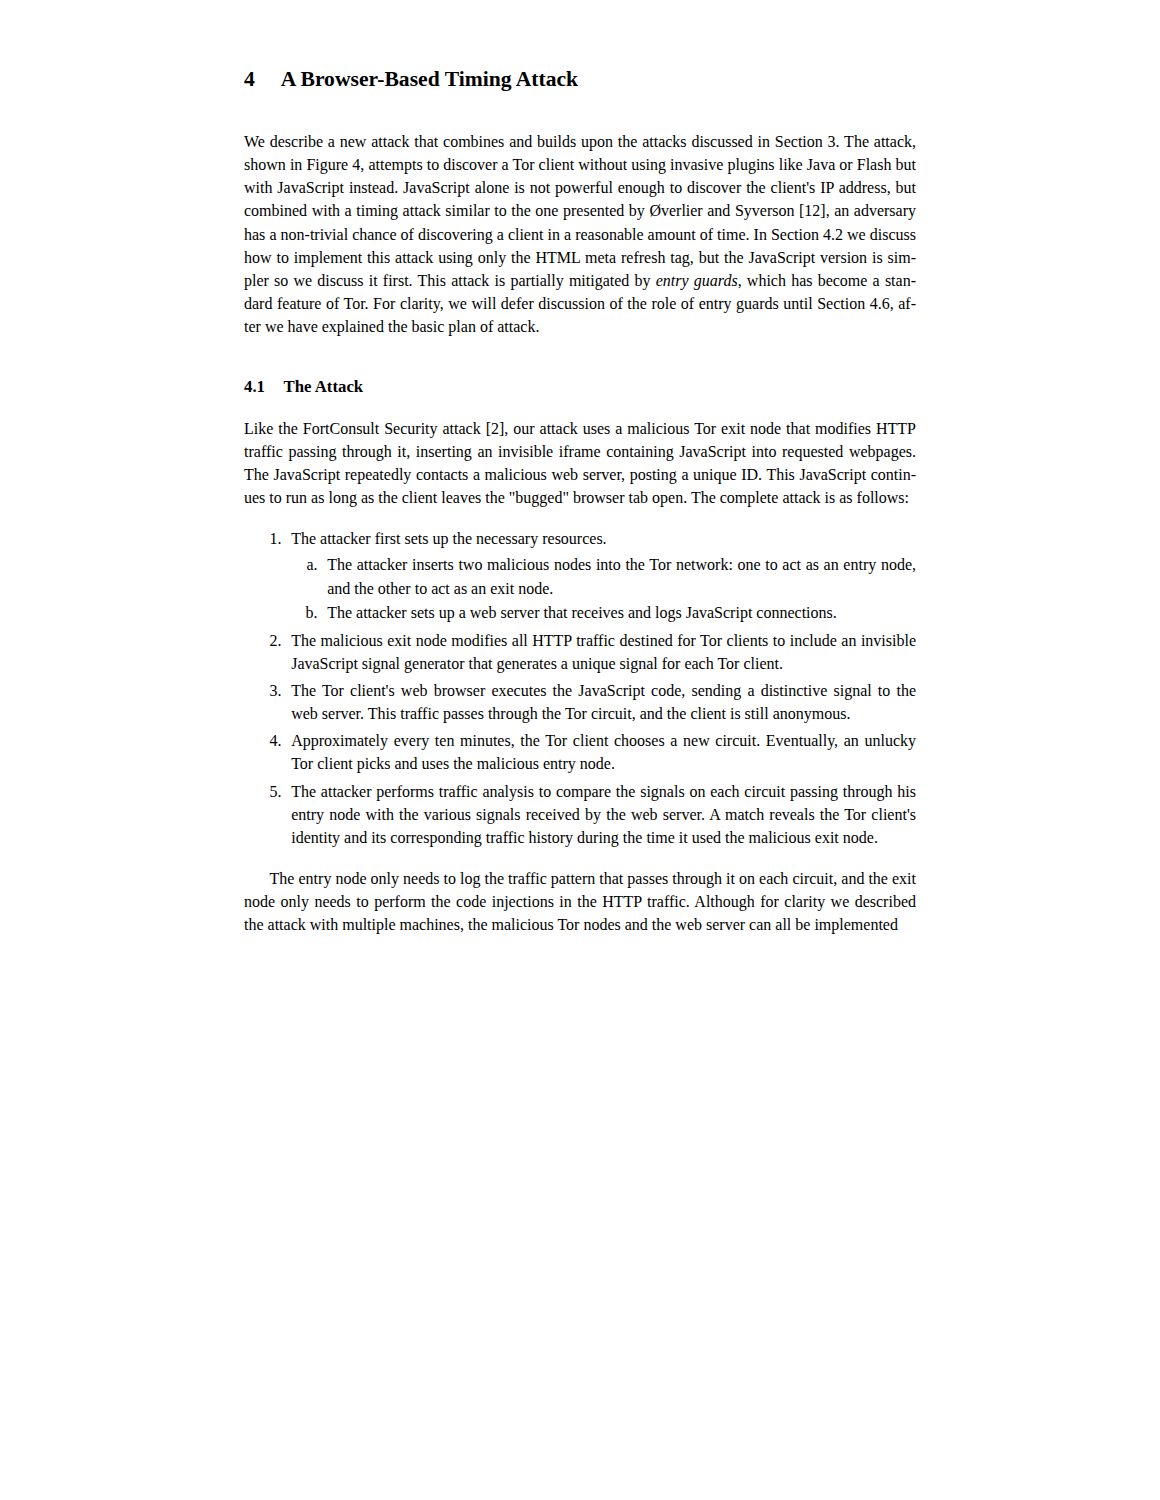4 A Browser-Based Timing Attack
We describe a new attack that combines and builds upon the attacks discussed in Section 3. The attack, shown in Figure 4, attempts to discover a Tor client without using invasive plugins like Java or Flash but with JavaScript instead. JavaScript alone is not powerful enough to discover the client's IP address, but combined with a timing attack similar to the one presented by Øverlier and Syverson [12], an adversary has a non-trivial chance of discovering a client in a reasonable amount of time. In Section 4.2 we discuss how to implement this attack using only the HTML meta refresh tag, but the JavaScript version is simpler so we discuss it first. This attack is partially mitigated by entry guards, which has become a standard feature of Tor. For clarity, we will defer discussion of the role of entry guards until Section 4.6, after we have explained the basic plan of attack.
4.1 The Attack
Like the FortConsult Security attack [2], our attack uses a malicious Tor exit node that modifies HTTP traffic passing through it, inserting an invisible iframe containing JavaScript into requested webpages. The JavaScript repeatedly contacts a malicious web server, posting a unique ID. This JavaScript continues to run as long as the client leaves the "bugged" browser tab open. The complete attack is as follows:
The attacker first sets up the necessary resources.
The attacker inserts two malicious nodes into the Tor network: one to act as an entry node, and the other to act as an exit node.
The attacker sets up a web server that receives and logs JavaScript connections.
The malicious exit node modifies all HTTP traffic destined for Tor clients to include an invisible JavaScript signal generator that generates a unique signal for each Tor client.
The Tor client's web browser executes the JavaScript code, sending a distinctive signal to the web server. This traffic passes through the Tor circuit, and the client is still anonymous.
Approximately every ten minutes, the Tor client chooses a new circuit. Eventually, an unlucky Tor client picks and uses the malicious entry node.
The attacker performs traffic analysis to compare the signals on each circuit passing through his entry node with the various signals received by the web server. A match reveals the Tor client's identity and its corresponding traffic history during the time it used the malicious exit node.
The entry node only needs to log the traffic pattern that passes through it on each circuit, and the exit node only needs to perform the code injections in the HTTP traffic. Although for clarity we described the attack with multiple machines, the malicious Tor nodes and the web server can all be implemented